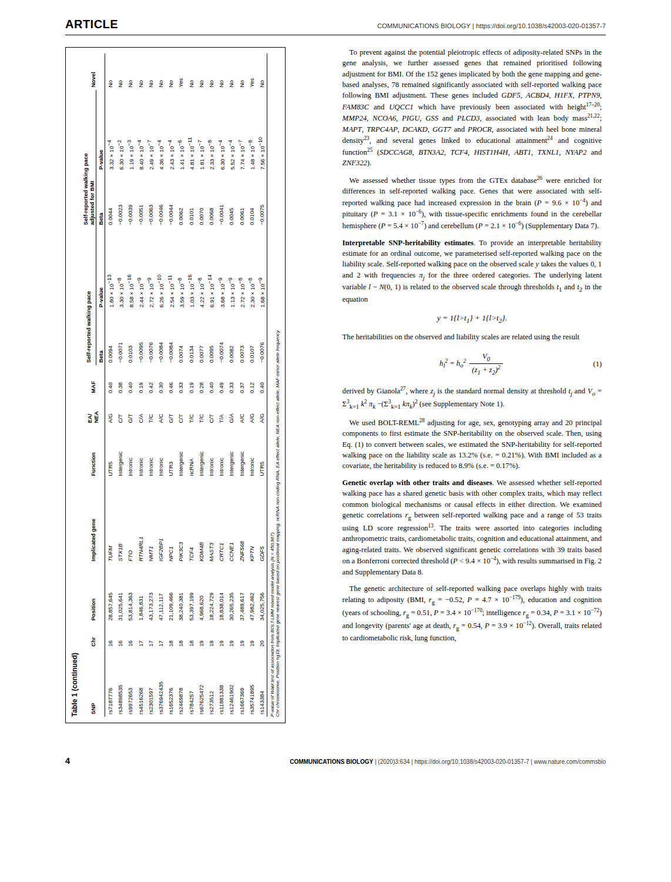ARTICLE
COMMUNICATIONS BIOLOGY | https://doi.org/10.1038/s42003-020-01357-7
Table 1 (continued)
| SNP | Chr | Position | Implicated gene | Function | EA/ NEA | MAF | Self-reported walking pace | Self-reported walking pace adjusted for BMI | Novel |
| --- | --- | --- | --- | --- | --- | --- | --- | --- | --- |
| Beta | P-value | Beta | P-value |
| rs7187776 | 16 | 28,857,645 | TUFM | UTR5 | A/G | 0.40 | 0.0094 | 1.80 × 10 −13 | 0.0044 | 3.32 × 10 −4 | No |
| rs34898535 | 16 | 31,025,641 | STX1B | Intergenic | C/T | 0.38 | −0.0071 | 3.30 × 10 −8 | −0.0023 | 6.30 × 10 −2 | No |
| rs9972653 | 16 | 53,814,363 | FTO | Intronic | G/T | 0.40 | 0.0103 | 8.58 × 10 −16 | −0.0039 | 1.19 × 10 −3 | No |
| rs4516268 | 17 | 1,846,831 | RTN4RL1 | Intronic | C/A | 0.19 | −0.0095 | 2.44 × 10 −9 | −0.0051 | 8.40 × 10 −4 | No |
| rs2301597 | 17 | 43,173,273 | NMT1 | Intronic | T/C | 0.42 | −0.0076 | 2.72 × 10 −9 | −0.0063 | 2.49 × 10 −7 | No |
| rs376942435 | 17 | 47,112,117 | IGF2BP1 | Intronic | A/C | 0.30 | −0.0084 | 6.26 × 10 −10 | −0.0046 | 4.36 × 10 −4 | No |
| rs1652376 | 18 | 21,109,466 | NPC1 | UTR3 | G/T | 0.46 | −0.0084 | 2.54 × 10 −11 | −0.0044 | 2.43 × 10 −4 | No |
| rs2469878 | 18 | 38,240,381 | PIK3C3 | Intergenic | C/T | 0.33 | 0.0074 | 3.59 × 10 −8 | 0.0062 | 1.41 × 10 −6 | Yes |
| rs784257 | 18 | 53,397,199 | TCF4 | ncRNA | T/C | 0.19 | 0.0134 | 1.03 × 10 −16 | 0.0101 | 4.81 × 10 −11 | No |
| rs67625472 | 19 | 4,968,620 | KDM4B | Intergenic | T/C | 0.28 | 0.0077 | 4.22 × 10 −8 | 0.0070 | 1.81 × 10 −7 | No |
| rs273512 | 19 | 18,224,729 | MAST3 | Intronic | C/T | 0.40 | 0.0095 | 6.91 × 10 −14 | 0.0068 | 2.33 × 10 −8 | No |
| rs11881338 | 19 | 18,838,014 | CRTC1 | Intronic | T/A | 0.49 | −0.0074 | 3.68 × 10 −9 | −0.0041 | 6.30 × 10 −4 | No |
| rs12461902 | 19 | 30,265,235 | CCNE1 | Intergenic | G/A | 0.33 | 0.0082 | 1.13 × 10 −9 | 0.0045 | 5.52 × 10 −4 | No |
| rs1667369 | 19 | 37,489,617 | ZNF568 | Intergenic | A/C | 0.37 | 0.0073 | 2.72 × 10 −8 | 0.0061 | 7.74 × 10 −7 | No |
| rs35741895 | 19 | 47,982,462 | KPTN | Intronic | A/G | 0.12 | 0.0107 | 2.30 × 10 −8 | 0.0104 | 1.48 × 10 −8 | Yes |
| rs143384 | 20 | 34,025,756 | GDF5 | UTR5 | A/G | 0.40 | −0.0076 | 1.68 × 10 −9 | −0.0075 | 7.56 × 10 −10 | No |
P-value of Wald test of association from BOLT-LMM mixed model analysis (N = 450,967).
Chr chromosome, Position hg19, Implicated gene nearest gene based on positional mapping, ncRNA non-coding RNA, EA effect allele, NEA non-effect allele, MAF minor allele frequency
To prevent against the potential pleiotropic effects of adiposity-related SNPs in the gene analysis, we further assessed genes that remained prioritised following adjustment for BMI. Of the 152 genes implicated by both the gene mapping and gene-based analyses, 78 remained significantly associated with self-reported walking pace following BMI adjustment. These genes included GDF5, ACBD4, H1FX, PTPN9, FAM83C and UQCC1 which have previously been associated with height17–20; MMP24, NCOA6, PIGU, GSS and PLCD3, associated with lean body mass21,22; MAPT, TRPC4AP, DCAKD, GGT7 and PROCR, associated with heel bone mineral density23, and several genes linked to educational attainment24 and cognitive function25 (SDCCAG8, BTN3A2, TCF4, HIST1H4H, ABT1, TXNL1, NYAP2 and ZNF322).
We assessed whether tissue types from the GTEx database26 were enriched for differences in self-reported walking pace. Genes that were associated with self-reported walking pace had increased expression in the brain (P = 9.6 × 10−4) and pituitary (P = 3.1 × 10−6), with tissue-specific enrichments found in the cerebellar hemisphere (P = 5.4 × 10−7) and cerebellum (P = 2.1 × 10−6) (Supplementary Data 7).
Interpretable SNP-heritability estimates. To provide an interpretable heritability estimate for an ordinal outcome, we parameterised self-reported walking pace on the liability scale. Self-reported walking pace on the observed scale y takes the values 0, 1 and 2 with frequencies πj for the three ordered categories. The underlying latent variable l ~ N(0, 1) is related to the observed scale through thresholds t1 and t2 in the equation
y = 1{l>t1} + 1{l>t2}.
The heritabilities on the observed and liability scales are related using the result
hl2 = ho2 V0 (z1 + z2)2 (1)
derived by Gianola27, where zj is the standard normal density at threshold tj and Vo = Σ3k=1 k2 πk −(Σ3k=1 kπk)2 (see Supplementary Note 1).
We used BOLT-REML28 adjusting for age, sex, genotyping array and 20 principal components to first estimate the SNP-heritability on the observed scale. Then, using Eq. (1) to convert between scales, we estimated the SNP-heritability for self-reported walking pace on the liability scale as 13.2% (s.e. = 0.21%). With BMI included as a covariate, the heritability is reduced to 8.9% (s.e. = 0.17%).
Genetic overlap with other traits and diseases. We assessed whether self-reported walking pace has a shared genetic basis with other complex traits, which may reflect common biological mechanisms or causal effects in either direction. We examined genetic correlations rg between self-reported walking pace and a range of 53 traits using LD score regression13. The traits were assorted into categories including anthropometric traits, cardiometabolic traits, cognition and educational attainment, and aging-related traits. We observed significant genetic correlations with 39 traits based on a Bonferroni corrected threshold (P < 9.4 × 10−4), with results summarised in Fig. 2 and Supplementary Data 8.
The genetic architecture of self-reported walking pace overlaps highly with traits relating to adiposity (BMI, rg = −0.52, P = 4.7 × 10−179), education and cognition (years of schooling, rg = 0.51, P = 3.4 × 10−170; intelligence rg = 0.34, P = 3.1 × 10−72) and longevity (parents' age at death, rg = 0.54, P = 3.9 × 10−12). Overall, traits related to cardiometabolic risk, lung function,
4
COMMUNICATIONS BIOLOGY | (2020)3:634 | https://doi.org/10.1038/s42003-020-01357-7 | www.nature.com/commsbio